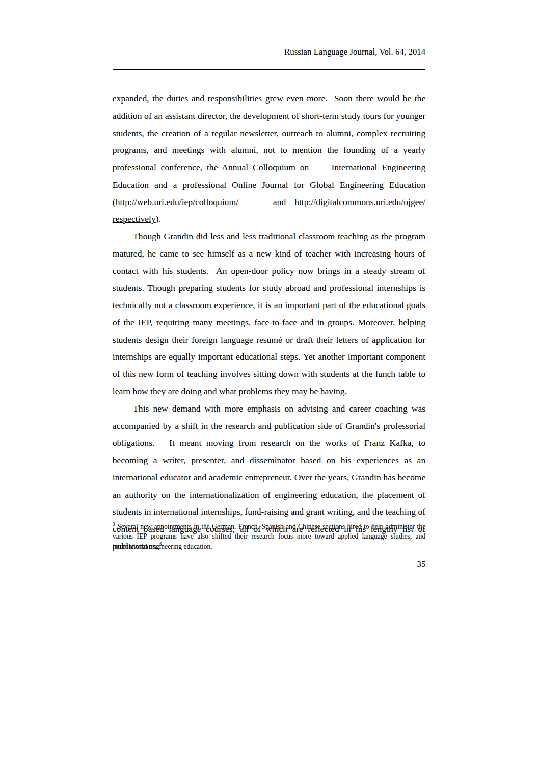Russian Language Journal, Vol. 64, 2014
expanded, the duties and responsibilities grew even more. Soon there would be the addition of an assistant director, the development of short-term study tours for younger students, the creation of a regular newsletter, outreach to alumni, complex recruiting programs, and meetings with alumni, not to mention the founding of a yearly professional conference, the Annual Colloquium on International Engineering Education and a professional Online Journal for Global Engineering Education (http://web.uri.edu/iep/colloquium/ and http://digitalcommons.uri.edu/ojgee/ respectively).
Though Grandin did less and less traditional classroom teaching as the program matured, he came to see himself as a new kind of teacher with increasing hours of contact with his students. An open-door policy now brings in a steady stream of students. Though preparing students for study abroad and professional internships is technically not a classroom experience, it is an important part of the educational goals of the IEP, requiring many meetings, face-to-face and in groups. Moreover, helping students design their foreign language resumé or draft their letters of application for internships are equally important educational steps. Yet another important component of this new form of teaching involves sitting down with students at the lunch table to learn how they are doing and what problems they may be having.
This new demand with more emphasis on advising and career coaching was accompanied by a shift in the research and publication side of Grandin's professorial obligations. It meant moving from research on the works of Franz Kafka, to becoming a writer, presenter, and disseminator based on his experiences as an international educator and academic entrepreneur. Over the years, Grandin has become an authority on the internationalization of engineering education, the placement of students in international internships, fund-raising and grant writing, and the teaching of content based language courses, all of which are reflected in his lengthy list of publications.3
3 Several new appointments in the German, French, Spanish and Chinese sections hired to help administer the various IEP programs have also shifted their research focus more toward applied language studies, and international engineering education.
35